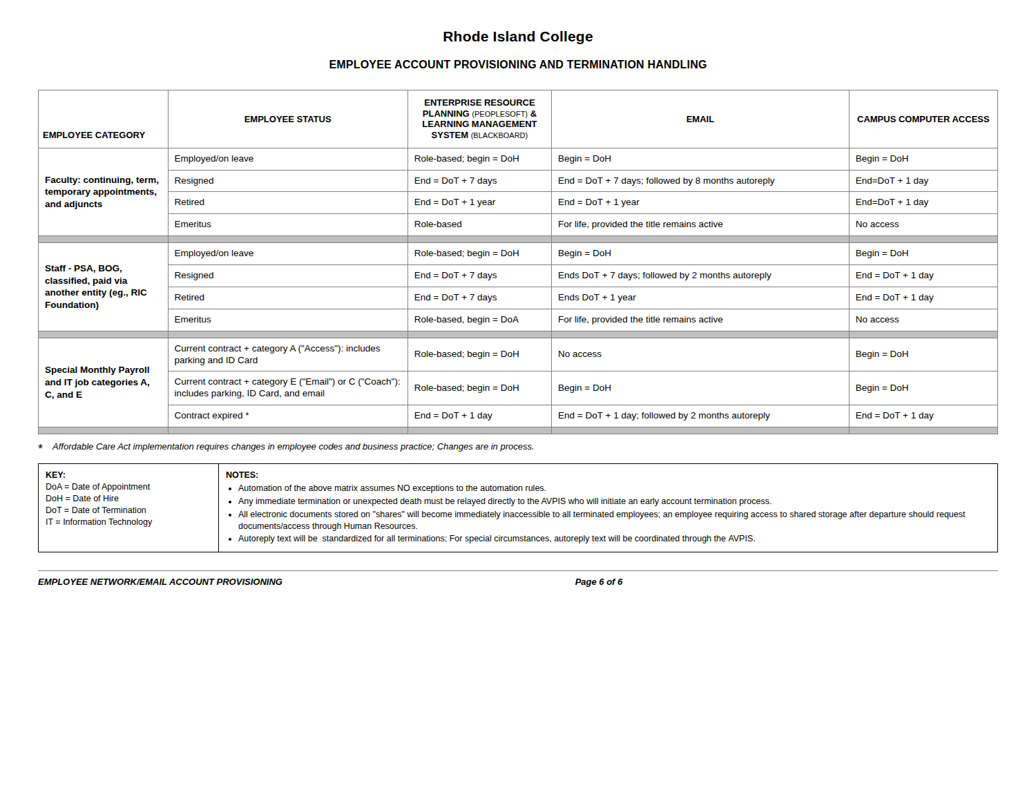Rhode Island College
EMPLOYEE ACCOUNT PROVISIONING AND TERMINATION HANDLING
| EMPLOYEE CATEGORY | EMPLOYEE STATUS | ENTERPRISE RESOURCE PLANNING (PEOPLESOFT) & LEARNING MANAGEMENT SYSTEM (BLACKBOARD) | EMAIL | CAMPUS COMPUTER ACCESS |
| --- | --- | --- | --- | --- |
| Faculty: continuing, term, temporary appointments, and adjuncts | Employed/on leave | Role-based; begin = DoH | Begin = DoH | Begin = DoH |
| Resigned | End = DoT + 7 days | End = DoT + 7 days; followed by 8 months autoreply | End=DoT + 1 day |
| Retired | End = DoT + 1 year | End = DoT + 1 year | End=DoT + 1 day |
| Emeritus | Role-based | For life, provided the title remains active | No access |
| Staff - PSA, BOG, classified, paid via another entity (eg., RIC Foundation) | Employed/on leave | Role-based; begin = DoH | Begin = DoH | Begin = DoH |
| Resigned | End = DoT + 7 days | Ends DoT + 7 days; followed by 2 months autoreply | End = DoT + 1 day |
| Retired | End = DoT + 7 days | Ends DoT + 1 year | End = DoT + 1 day |
| Emeritus | Role-based, begin = DoA | For life, provided the title remains active | No access |
| Special Monthly Payroll and IT job categories A, C, and E | Current contract + category A ("Access"): includes parking and ID Card | Role-based; begin = DoH | No access | Begin = DoH |
| Current contract + category E ("Email") or C ("Coach"): includes parking, ID Card, and email | Role-based; begin = DoH | Begin = DoH | Begin = DoH |
| Contract expired * | End = DoT + 1 day | End = DoT + 1 day; followed by 2 months autoreply | End = DoT + 1 day |
* Affordable Care Act implementation requires changes in employee codes and business practice; Changes are in process.
| KEY: DoA = Date of Appointment DoH = Date of Hire DoT = Date of Termination IT = Information Technology | NOTES: Automation of the above matrix assumes NO exceptions to the automation rules. Any immediate termination or unexpected death must be relayed directly to the AVPIS who will initiate an early account termination process. All electronic documents stored on "shares" will become immediately inaccessible to all terminated employees; an employee requiring access to shared storage after departure should request documents/access through Human Resources. Autoreply text will be standardized for all terminations; For special circumstances, autoreply text will be coordinated through the AVPIS. |
EMPLOYEE NETWORK/EMAIL ACCOUNT PROVISIONING
Page 6 of 6